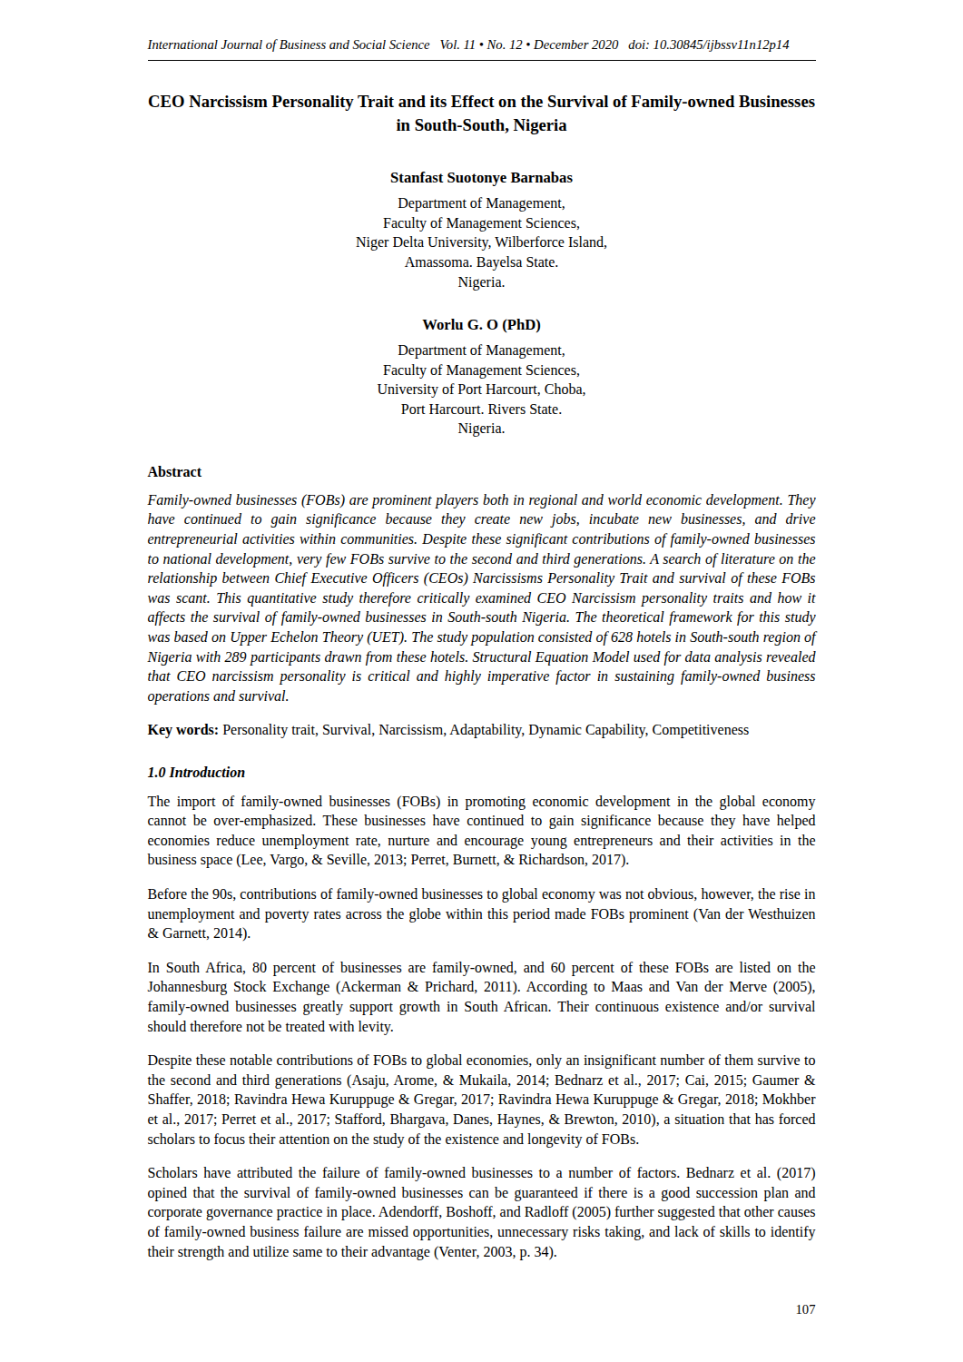International Journal of Business and Social Science Vol. 11 • No. 12 • December 2020 doi: 10.30845/ijbssv11n12p14
CEO Narcissism Personality Trait and its Effect on the Survival of Family-owned Businesses in South-South, Nigeria
Stanfast Suotonye Barnabas Department of Management, Faculty of Management Sciences, Niger Delta University, Wilberforce Island, Amassoma. Bayelsa State. Nigeria.
Worlu G. O (PhD) Department of Management, Faculty of Management Sciences, University of Port Harcourt, Choba, Port Harcourt. Rivers State. Nigeria.
Abstract
Family-owned businesses (FOBs) are prominent players both in regional and world economic development. They have continued to gain significance because they create new jobs, incubate new businesses, and drive entrepreneurial activities within communities. Despite these significant contributions of family-owned businesses to national development, very few FOBs survive to the second and third generations. A search of literature on the relationship between Chief Executive Officers (CEOs) Narcissisms Personality Trait and survival of these FOBs was scant. This quantitative study therefore critically examined CEO Narcissism personality traits and how it affects the survival of family-owned businesses in South-south Nigeria. The theoretical framework for this study was based on Upper Echelon Theory (UET). The study population consisted of 628 hotels in South-south region of Nigeria with 289 participants drawn from these hotels. Structural Equation Model used for data analysis revealed that CEO narcissism personality is critical and highly imperative factor in sustaining family-owned business operations and survival.
Key words: Personality trait, Survival, Narcissism, Adaptability, Dynamic Capability, Competitiveness
1.0 Introduction
The import of family-owned businesses (FOBs) in promoting economic development in the global economy cannot be over-emphasized. These businesses have continued to gain significance because they have helped economies reduce unemployment rate, nurture and encourage young entrepreneurs and their activities in the business space (Lee, Vargo, & Seville, 2013; Perret, Burnett, & Richardson, 2017).
Before the 90s, contributions of family-owned businesses to global economy was not obvious, however, the rise in unemployment and poverty rates across the globe within this period made FOBs prominent (Van der Westhuizen & Garnett, 2014).
In South Africa, 80 percent of businesses are family-owned, and 60 percent of these FOBs are listed on the Johannesburg Stock Exchange (Ackerman & Prichard, 2011). According to Maas and Van der Merve (2005), family-owned businesses greatly support growth in South African. Their continuous existence and/or survival should therefore not be treated with levity.
Despite these notable contributions of FOBs to global economies, only an insignificant number of them survive to the second and third generations (Asaju, Arome, & Mukaila, 2014; Bednarz et al., 2017; Cai, 2015; Gaumer & Shaffer, 2018; Ravindra Hewa Kuruppuge & Gregar, 2017; Ravindra Hewa Kuruppuge & Gregar, 2018; Mokhber et al., 2017; Perret et al., 2017; Stafford, Bhargava, Danes, Haynes, & Brewton, 2010), a situation that has forced scholars to focus their attention on the study of the existence and longevity of FOBs.
Scholars have attributed the failure of family-owned businesses to a number of factors. Bednarz et al. (2017) opined that the survival of family-owned businesses can be guaranteed if there is a good succession plan and corporate governance practice in place. Adendorff, Boshoff, and Radloff (2005) further suggested that other causes of family-owned business failure are missed opportunities, unnecessary risks taking, and lack of skills to identify their strength and utilize same to their advantage (Venter, 2003, p. 34).
107